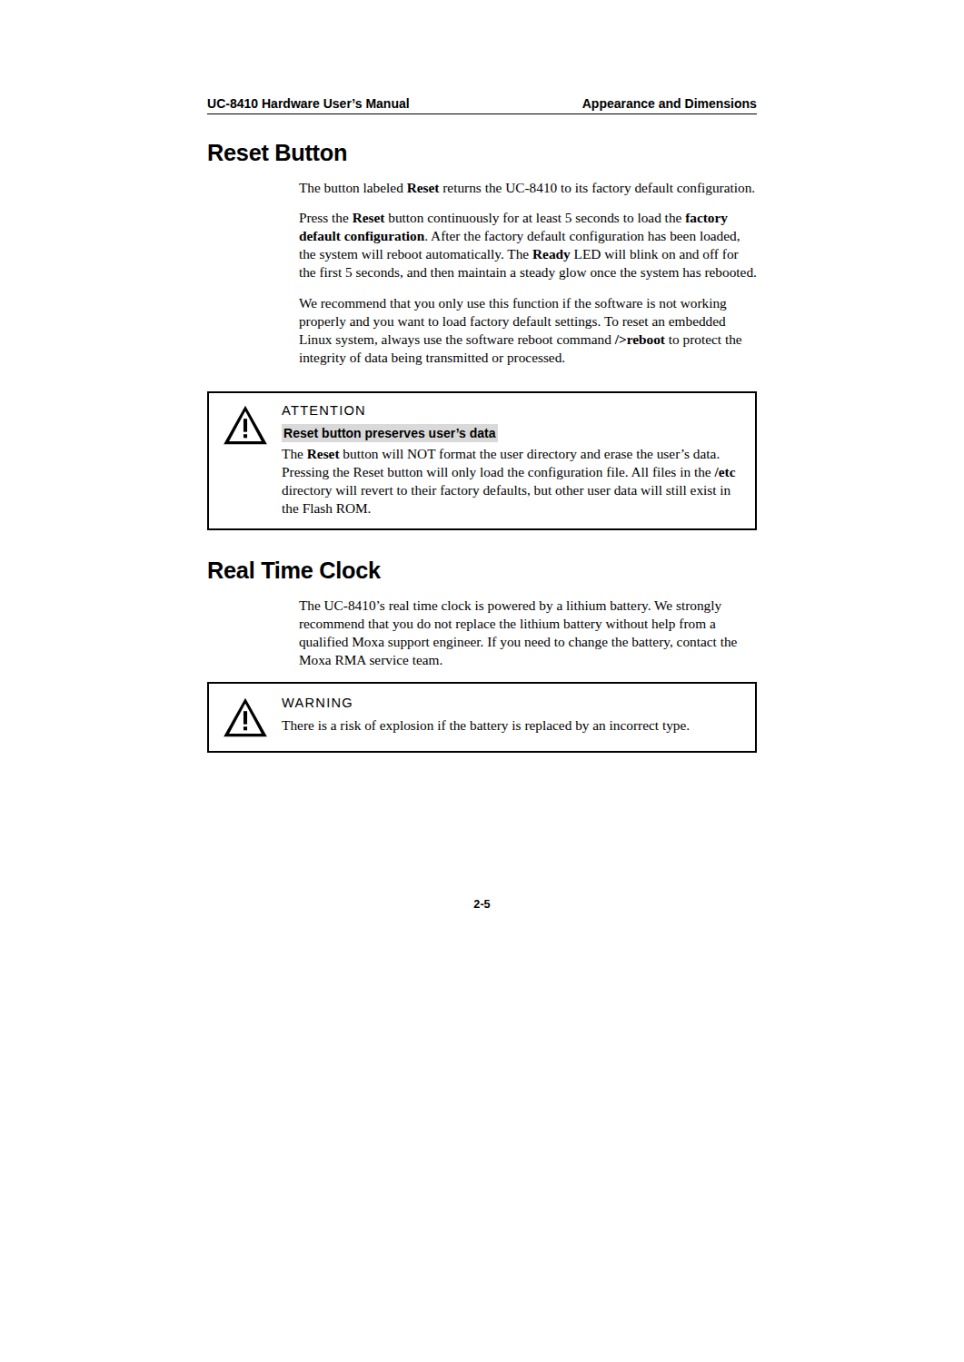UC-8410 Hardware User’s Manual
Appearance and Dimensions
Reset Button
The button labeled Reset returns the UC-8410 to its factory default configuration.
Press the Reset button continuously for at least 5 seconds to load the factory default configuration. After the factory default configuration has been loaded, the system will reboot automatically. The Ready LED will blink on and off for the first 5 seconds, and then maintain a steady glow once the system has rebooted.
We recommend that you only use this function if the software is not working properly and you want to load factory default settings. To reset an embedded Linux system, always use the software reboot command />reboot to protect the integrity of data being transmitted or processed.
ATTENTION
Reset button preserves user’s data
The Reset button will NOT format the user directory and erase the user’s data. Pressing the Reset button will only load the configuration file. All files in the /etc directory will revert to their factory defaults, but other user data will still exist in the Flash ROM.
Real Time Clock
The UC-8410’s real time clock is powered by a lithium battery. We strongly recommend that you do not replace the lithium battery without help from a qualified Moxa support engineer. If you need to change the battery, contact the Moxa RMA service team.
WARNING
There is a risk of explosion if the battery is replaced by an incorrect type.
2-5